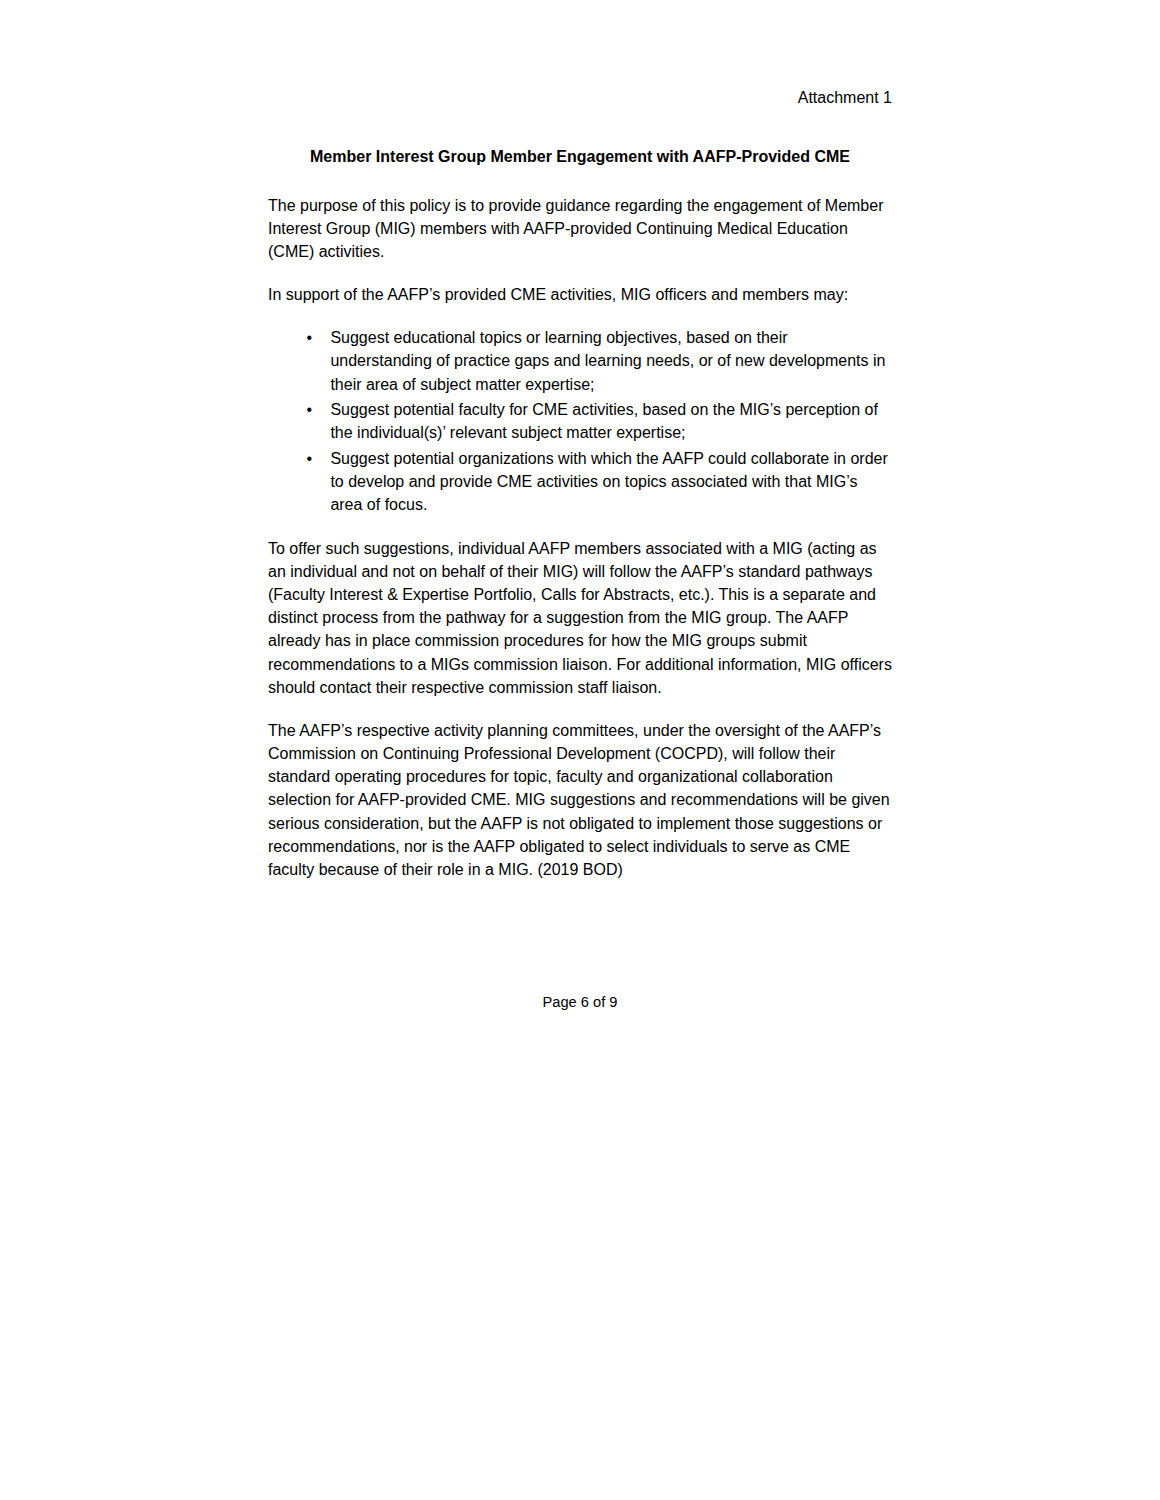Attachment 1
Member Interest Group Member Engagement with AAFP-Provided CME
The purpose of this policy is to provide guidance regarding the engagement of Member Interest Group (MIG) members with AAFP-provided Continuing Medical Education (CME) activities.
In support of the AAFP’s provided CME activities, MIG officers and members may:
Suggest educational topics or learning objectives, based on their understanding of practice gaps and learning needs, or of new developments in their area of subject matter expertise;
Suggest potential faculty for CME activities, based on the MIG’s perception of the individual(s)’ relevant subject matter expertise;
Suggest potential organizations with which the AAFP could collaborate in order to develop and provide CME activities on topics associated with that MIG’s area of focus.
To offer such suggestions, individual AAFP members associated with a MIG (acting as an individual and not on behalf of their MIG) will follow the AAFP’s standard pathways (Faculty Interest & Expertise Portfolio, Calls for Abstracts, etc.). This is a separate and distinct process from the pathway for a suggestion from the MIG group. The AAFP already has in place commission procedures for how the MIG groups submit recommendations to a MIGs commission liaison. For additional information, MIG officers should contact their respective commission staff liaison.
The AAFP’s respective activity planning committees, under the oversight of the AAFP’s Commission on Continuing Professional Development (COCPD), will follow their standard operating procedures for topic, faculty and organizational collaboration selection for AAFP-provided CME. MIG suggestions and recommendations will be given serious consideration, but the AAFP is not obligated to implement those suggestions or recommendations, nor is the AAFP obligated to select individuals to serve as CME faculty because of their role in a MIG. (2019 BOD)
Page 6 of 9